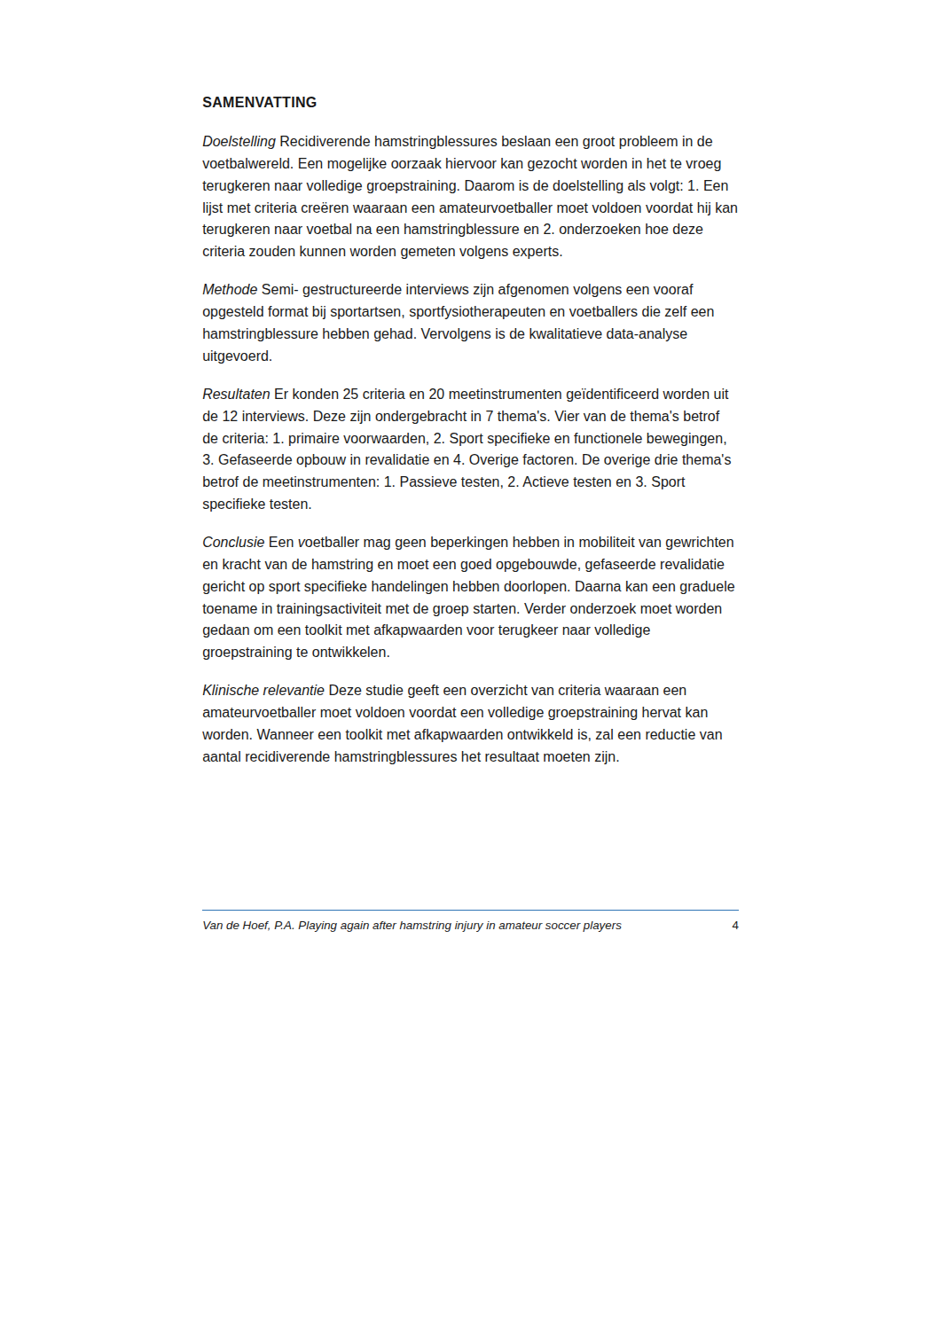SAMENVATTING
Doelstelling Recidiverende hamstringblessures beslaan een groot probleem in de voetbalwereld. Een mogelijke oorzaak hiervoor kan gezocht worden in het te vroeg terugkeren naar volledige groepstraining. Daarom is de doelstelling als volgt: 1. Een lijst met criteria creëren waaraan een amateurvoetballer moet voldoen voordat hij kan terugkeren naar voetbal na een hamstringblessure en 2. onderzoeken hoe deze criteria zouden kunnen worden gemeten volgens experts.
Methode Semi- gestructureerde interviews zijn afgenomen volgens een vooraf opgesteld format bij sportartsen, sportfysiotherapeuten en voetballers die zelf een hamstringblessure hebben gehad. Vervolgens is de kwalitatieve data-analyse uitgevoerd.
Resultaten Er konden 25 criteria en 20 meetinstrumenten geïdentificeerd worden uit de 12 interviews. Deze zijn ondergebracht in 7 thema's. Vier van de thema's betrof de criteria: 1. primaire voorwaarden, 2. Sport specifieke en functionele bewegingen, 3. Gefaseerde opbouw in revalidatie en 4. Overige factoren. De overige drie thema's betrof de meetinstrumenten: 1. Passieve testen, 2. Actieve testen en 3. Sport specifieke testen.
Conclusie Een voetballer mag geen beperkingen hebben in mobiliteit van gewrichten en kracht van de hamstring en moet een goed opgebouwde, gefaseerde revalidatie gericht op sport specifieke handelingen hebben doorlopen. Daarna kan een graduele toename in trainingsactiviteit met de groep starten. Verder onderzoek moet worden gedaan om een toolkit met afkapwaarden voor terugkeer naar volledige groepstraining te ontwikkelen.
Klinische relevantie Deze studie geeft een overzicht van criteria waaraan een amateurvoetballer moet voldoen voordat een volledige groepstraining hervat kan worden. Wanneer een toolkit met afkapwaarden ontwikkeld is, zal een reductie van aantal recidiverende hamstringblessures het resultaat moeten zijn.
Van de Hoef, P.A. Playing again after hamstring injury in amateur soccer players 4